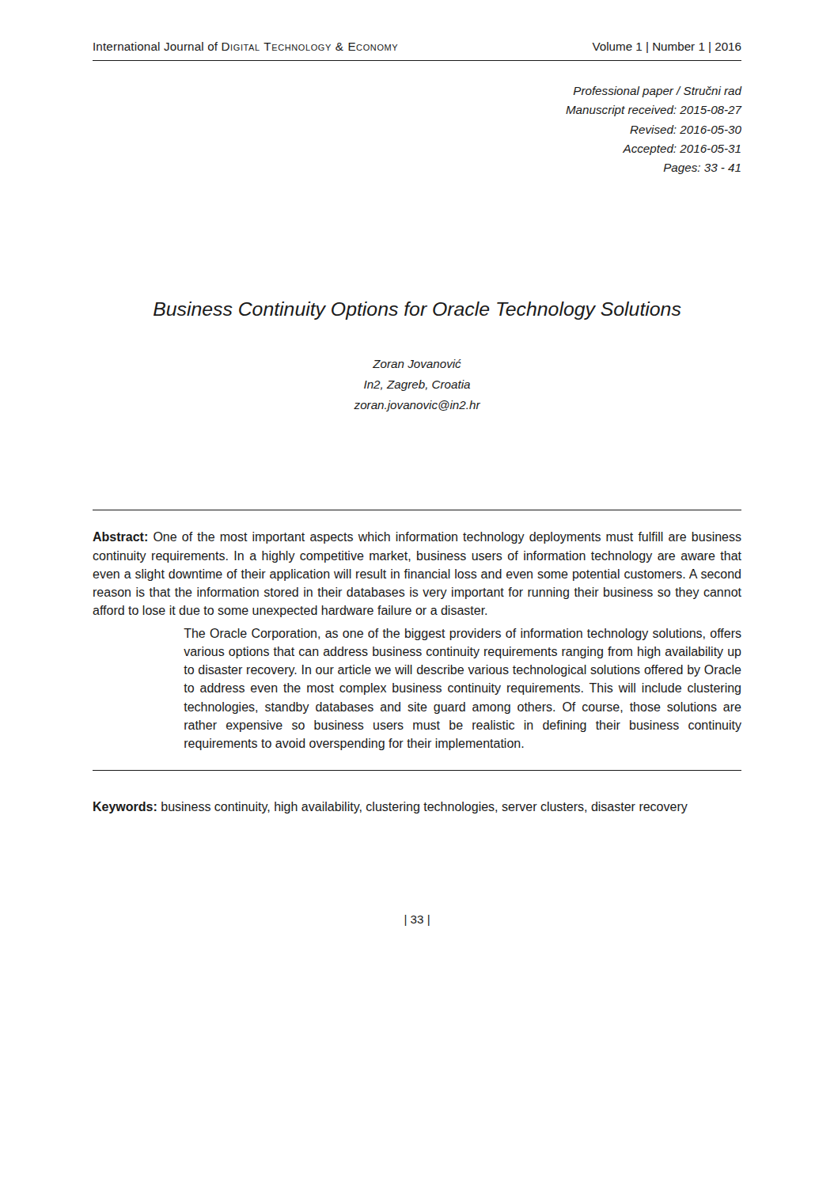International Journal of Digital Technology & Economy
Volume 1 | Number 1 | 2016
Professional paper / Stručni rad
Manuscript received: 2015-08-27
Revised: 2016-05-30
Accepted: 2016-05-31
Pages: 33 - 41
Business Continuity Options for Oracle Technology Solutions
Zoran Jovanović
In2, Zagreb, Croatia
zoran.jovanovic@in2.hr
Abstract: One of the most important aspects which information technology deployments must fulfill are business continuity requirements. In a highly competitive market, business users of information technology are aware that even a slight downtime of their application will result in financial loss and even some potential customers. A second reason is that the information stored in their databases is very important for running their business so they cannot afford to lose it due to some unexpected hardware failure or a disaster.
The Oracle Corporation, as one of the biggest providers of information technology solutions, offers various options that can address business continuity requirements ranging from high availability up to disaster recovery. In our article we will describe various technological solutions offered by Oracle to address even the most complex business continuity requirements. This will include clustering technologies, standby databases and site guard among others. Of course, those solutions are rather expensive so business users must be realistic in defining their business continuity requirements to avoid overspending for their implementation.
Keywords: business continuity, high availability, clustering technologies, server clusters, disaster recovery
| 33 |